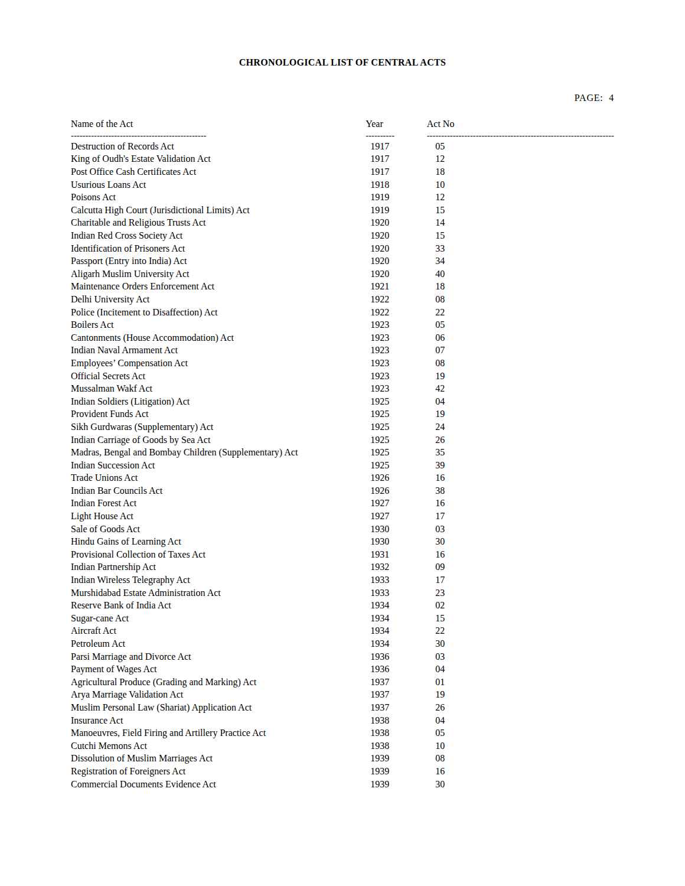CHRONOLOGICAL LIST OF CENTRAL ACTS
PAGE: 4
| Name of the Act | Year | Act No |
| --- | --- | --- |
| ----------------------------------------------- | ---------- | ----------------------------------------------------------------- |
| Destruction of Records Act | 1917 | 05 |
| King of Oudh's Estate Validation Act | 1917 | 12 |
| Post Office Cash Certificates Act | 1917 | 18 |
| Usurious Loans Act | 1918 | 10 |
| Poisons Act | 1919 | 12 |
| Calcutta High Court (Jurisdictional Limits) Act | 1919 | 15 |
| Charitable and Religious Trusts Act | 1920 | 14 |
| Indian Red Cross Society Act | 1920 | 15 |
| Identification of Prisoners Act | 1920 | 33 |
| Passport (Entry into India) Act | 1920 | 34 |
| Aligarh Muslim University Act | 1920 | 40 |
| Maintenance Orders Enforcement Act | 1921 | 18 |
| Delhi University Act | 1922 | 08 |
| Police (Incitement to Disaffection) Act | 1922 | 22 |
| Boilers Act | 1923 | 05 |
| Cantonments (House Accommodation) Act | 1923 | 06 |
| Indian Naval Armament Act | 1923 | 07 |
| Employees’ Compensation Act | 1923 | 08 |
| Official Secrets Act | 1923 | 19 |
| Mussalman Wakf Act | 1923 | 42 |
| Indian Soldiers (Litigation) Act | 1925 | 04 |
| Provident Funds Act | 1925 | 19 |
| Sikh Gurdwaras (Supplementary) Act | 1925 | 24 |
| Indian Carriage of Goods by Sea Act | 1925 | 26 |
| Madras, Bengal and Bombay Children (Supplementary) Act | 1925 | 35 |
| Indian Succession Act | 1925 | 39 |
| Trade Unions Act | 1926 | 16 |
| Indian Bar Councils Act | 1926 | 38 |
| Indian Forest Act | 1927 | 16 |
| Light House Act | 1927 | 17 |
| Sale of Goods Act | 1930 | 03 |
| Hindu Gains of Learning Act | 1930 | 30 |
| Provisional Collection of Taxes Act | 1931 | 16 |
| Indian Partnership Act | 1932 | 09 |
| Indian Wireless Telegraphy Act | 1933 | 17 |
| Murshidabad Estate Administration Act | 1933 | 23 |
| Reserve Bank of India Act | 1934 | 02 |
| Sugar-cane Act | 1934 | 15 |
| Aircraft Act | 1934 | 22 |
| Petroleum Act | 1934 | 30 |
| Parsi Marriage and Divorce Act | 1936 | 03 |
| Payment of Wages Act | 1936 | 04 |
| Agricultural Produce (Grading and Marking) Act | 1937 | 01 |
| Arya Marriage Validation Act | 1937 | 19 |
| Muslim Personal Law (Shariat) Application Act | 1937 | 26 |
| Insurance Act | 1938 | 04 |
| Manoeuvres, Field Firing and Artillery Practice Act | 1938 | 05 |
| Cutchi Memons Act | 1938 | 10 |
| Dissolution of Muslim Marriages Act | 1939 | 08 |
| Registration of Foreigners Act | 1939 | 16 |
| Commercial Documents Evidence Act | 1939 | 30 |